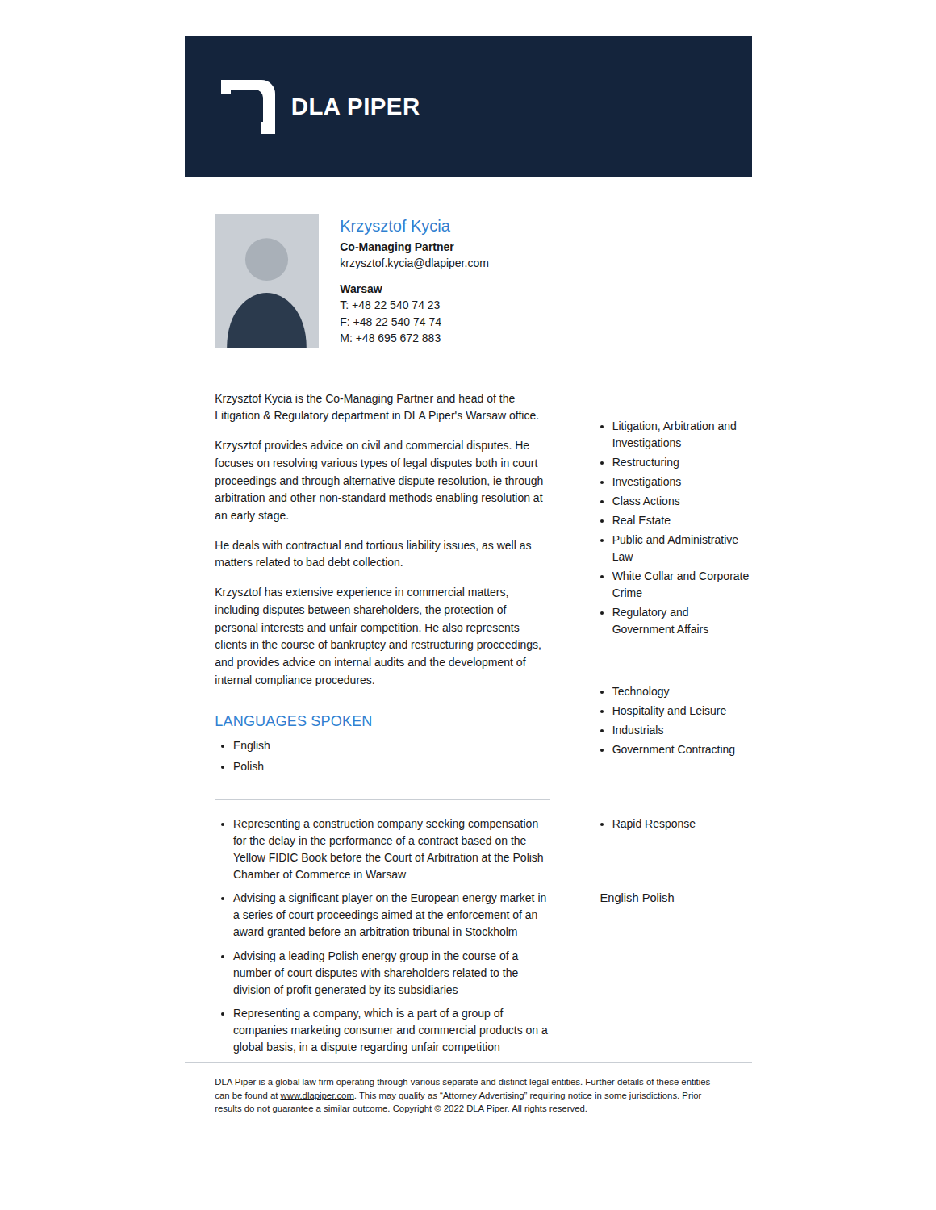DLA PIPER
Krzysztof Kycia
Co-Managing Partner
krzysztof.kycia@dlapiper.com
Warsaw
T: +48 22 540 74 23
F: +48 22 540 74 74
M: +48 695 672 883
Krzysztof Kycia is the Co-Managing Partner and head of the Litigation & Regulatory department in DLA Piper's Warsaw office.
Krzysztof provides advice on civil and commercial disputes. He focuses on resolving various types of legal disputes both in court proceedings and through alternative dispute resolution, ie through arbitration and other non-standard methods enabling resolution at an early stage.
He deals with contractual and tortious liability issues, as well as matters related to bad debt collection.
Krzysztof has extensive experience in commercial matters, including disputes between shareholders, the protection of personal interests and unfair competition. He also represents clients in the course of bankruptcy and restructuring proceedings, and provides advice on internal audits and the development of internal compliance procedures.
LANGUAGES SPOKEN
English
Polish
Representing a construction company seeking compensation for the delay in the performance of a contract based on the Yellow FIDIC Book before the Court of Arbitration at the Polish Chamber of Commerce in Warsaw
Advising a significant player on the European energy market in a series of court proceedings aimed at the enforcement of an award granted before an arbitration tribunal in Stockholm
Advising a leading Polish energy group in the course of a number of court disputes with shareholders related to the division of profit generated by its subsidiaries
Representing a company, which is a part of a group of companies marketing consumer and commercial products on a global basis, in a dispute regarding unfair competition
Litigation, Arbitration and Investigations
Restructuring
Investigations
Class Actions
Real Estate
Public and Administrative Law
White Collar and Corporate Crime
Regulatory and Government Affairs
Technology
Hospitality and Leisure
Industrials
Government Contracting
Rapid Response
English Polish
DLA Piper is a global law firm operating through various separate and distinct legal entities. Further details of these entities can be found at www.dlapiper.com. This may qualify as “Attorney Advertising” requiring notice in some jurisdictions. Prior results do not guarantee a similar outcome. Copyright © 2022 DLA Piper. All rights reserved.